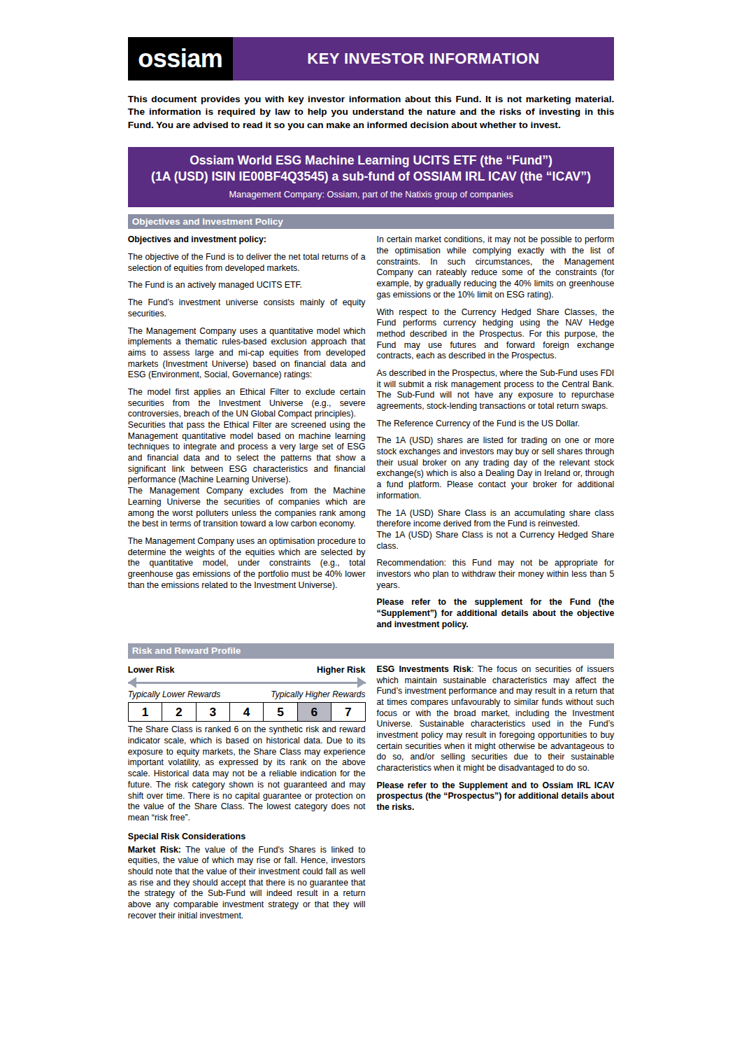ossiam
KEY INVESTOR INFORMATION
This document provides you with key investor information about this Fund. It is not marketing material. The information is required by law to help you understand the nature and the risks of investing in this Fund. You are advised to read it so you can make an informed decision about whether to invest.
Ossiam World ESG Machine Learning UCITS ETF (the “Fund”)
(1A (USD) ISIN IE00BF4Q3545) a sub-fund of OSSIAM IRL ICAV (the “ICAV”)
Management Company: Ossiam, part of the Natixis group of companies
Objectives and Investment Policy
Objectives and investment policy:
The objective of the Fund is to deliver the net total returns of a selection of equities from developed markets.
The Fund is an actively managed UCITS ETF.
The Fund’s investment universe consists mainly of equity securities.
The Management Company uses a quantitative model which implements a thematic rules-based exclusion approach that aims to assess large and mi-cap equities from developed markets (Investment Universe) based on financial data and ESG (Environment, Social, Governance) ratings:
The model first applies an Ethical Filter to exclude certain securities from the Investment Universe (e.g., severe controversies, breach of the UN Global Compact principles).
Securities that pass the Ethical Filter are screened using the Management quantitative model based on machine learning techniques to integrate and process a very large set of ESG and financial data and to select the patterns that show a significant link between ESG characteristics and financial performance (Machine Learning Universe).
The Management Company excludes from the Machine Learning Universe the securities of companies which are among the worst polluters unless the companies rank among the best in terms of transition toward a low carbon economy.
The Management Company uses an optimisation procedure to determine the weights of the equities which are selected by the quantitative model, under constraints (e.g., total greenhouse gas emissions of the portfolio must be 40% lower than the emissions related to the Investment Universe).
In certain market conditions, it may not be possible to perform the optimisation while complying exactly with the list of constraints. In such circumstances, the Management Company can rateably reduce some of the constraints (for example, by gradually reducing the 40% limits on greenhouse gas emissions or the 10% limit on ESG rating).
With respect to the Currency Hedged Share Classes, the Fund performs currency hedging using the NAV Hedge method described in the Prospectus. For this purpose, the Fund may use futures and forward foreign exchange contracts, each as described in the Prospectus.
As described in the Prospectus, where the Sub-Fund uses FDI it will submit a risk management process to the Central Bank. The Sub-Fund will not have any exposure to repurchase agreements, stock-lending transactions or total return swaps.
The Reference Currency of the Fund is the US Dollar.
The 1A (USD) shares are listed for trading on one or more stock exchanges and investors may buy or sell shares through their usual broker on any trading day of the relevant stock exchange(s) which is also a Dealing Day in Ireland or, through a fund platform. Please contact your broker for additional information.
The 1A (USD) Share Class is an accumulating share class therefore income derived from the Fund is reinvested.
The 1A (USD) Share Class is not a Currency Hedged Share class.
Recommendation: this Fund may not be appropriate for investors who plan to withdraw their money within less than 5 years.
Please refer to the supplement for the Fund (the “Supplement”) for additional details about the objective and investment policy.
Risk and Reward Profile
Lower Risk Higher Risk
Typically Lower Rewards Typically Higher Rewards
| 1 | 2 | 3 | 4 | 5 | 6 | 7 |
The Share Class is ranked 6 on the synthetic risk and reward indicator scale, which is based on historical data. Due to its exposure to equity markets, the Share Class may experience important volatility, as expressed by its rank on the above scale. Historical data may not be a reliable indication for the future. The risk category shown is not guaranteed and may shift over time. There is no capital guarantee or protection on the value of the Share Class. The lowest category does not mean “risk free”.
Special Risk Considerations
Market Risk: The value of the Fund's Shares is linked to equities, the value of which may rise or fall. Hence, investors should note that the value of their investment could fall as well as rise and they should accept that there is no guarantee that the strategy of the Sub-Fund will indeed result in a return above any comparable investment strategy or that they will recover their initial investment.
ESG Investments Risk: The focus on securities of issuers which maintain sustainable characteristics may affect the Fund’s investment performance and may result in a return that at times compares unfavourably to similar funds without such focus or with the broad market, including the Investment Universe. Sustainable characteristics used in the Fund’s investment policy may result in foregoing opportunities to buy certain securities when it might otherwise be advantageous to do so, and/or selling securities due to their sustainable characteristics when it might be disadvantaged to do so.
Please refer to the Supplement and to Ossiam IRL ICAV prospectus (the “Prospectus”) for additional details about the risks.